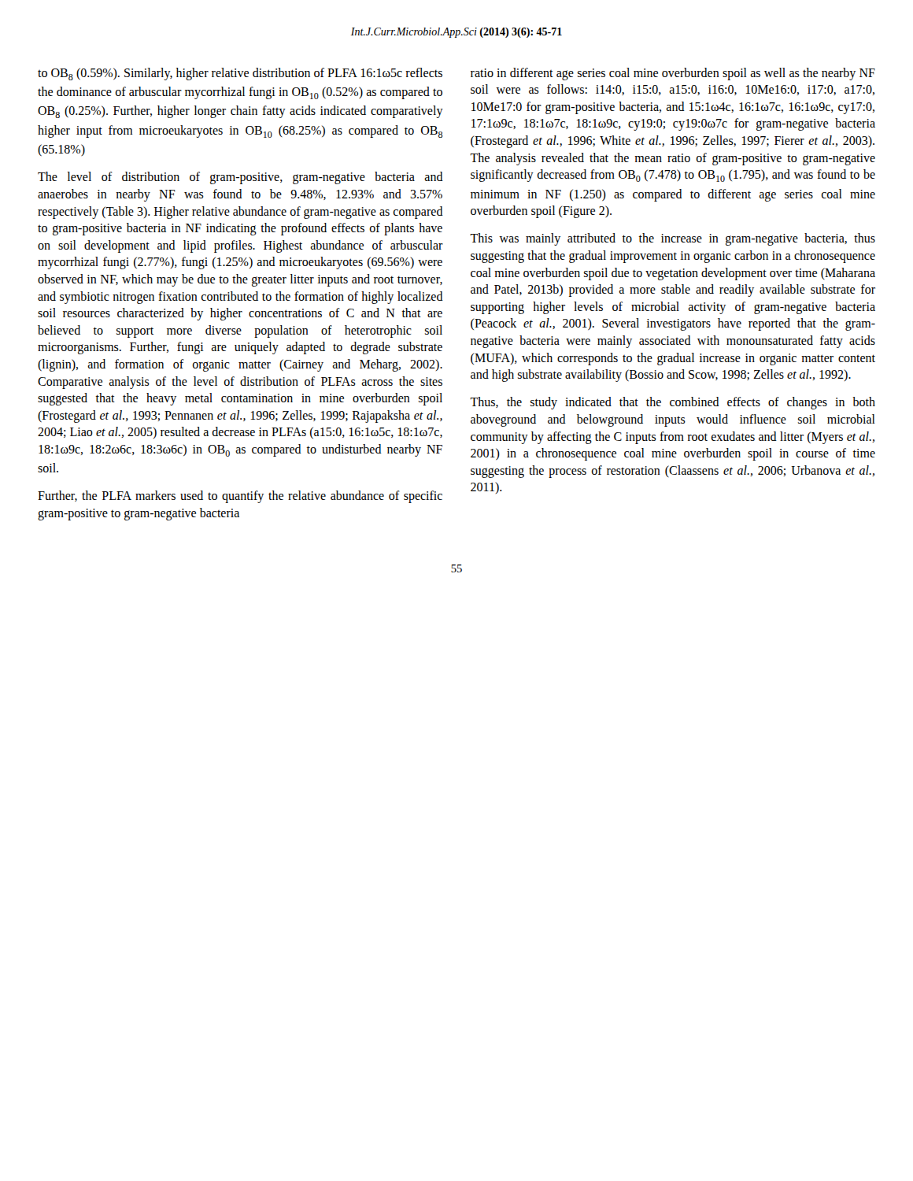Int.J.Curr.Microbiol.App.Sci (2014) 3(6): 45-71
to OB8 (0.59%). Similarly, higher relative distribution of PLFA 16:1ω5c reflects the dominance of arbuscular mycorrhizal fungi in OB10 (0.52%) as compared to OB8 (0.25%). Further, higher longer chain fatty acids indicated comparatively higher input from microeukaryotes in OB10 (68.25%) as compared to OB8 (65.18%)
The level of distribution of gram-positive, gram-negative bacteria and anaerobes in nearby NF was found to be 9.48%, 12.93% and 3.57% respectively (Table 3). Higher relative abundance of gram-negative as compared to gram-positive bacteria in NF indicating the profound effects of plants have on soil development and lipid profiles. Highest abundance of arbuscular mycorrhizal fungi (2.77%), fungi (1.25%) and microeukaryotes (69.56%) were observed in NF, which may be due to the greater litter inputs and root turnover, and symbiotic nitrogen fixation contributed to the formation of highly localized soil resources characterized by higher concentrations of C and N that are believed to support more diverse population of heterotrophic soil microorganisms. Further, fungi are uniquely adapted to degrade substrate (lignin), and formation of organic matter (Cairney and Meharg, 2002). Comparative analysis of the level of distribution of PLFAs across the sites suggested that the heavy metal contamination in mine overburden spoil (Frostegard et al., 1993; Pennanen et al., 1996; Zelles, 1999; Rajapaksha et al., 2004; Liao et al., 2005) resulted a decrease in PLFAs (a15:0, 16:1ω5c, 18:1ω7c, 18:1ω9c, 18:2ω6c, 18:3ω6c) in OB0 as compared to undisturbed nearby NF soil.
Further, the PLFA markers used to quantify the relative abundance of specific gram-positive to gram-negative bacteria
ratio in different age series coal mine overburden spoil as well as the nearby NF soil were as follows: i14:0, i15:0, a15:0, i16:0, 10Me16:0, i17:0, a17:0, 10Me17:0 for gram-positive bacteria, and 15:1ω4c, 16:1ω7c, 16:1ω9c, cy17:0, 17:1ω9c, 18:1ω7c, 18:1ω9c, cy19:0; cy19:0ω7c for gram-negative bacteria (Frostegard et al., 1996; White et al., 1996; Zelles, 1997; Fierer et al., 2003). The analysis revealed that the mean ratio of gram-positive to gram-negative significantly decreased from OB0 (7.478) to OB10 (1.795), and was found to be minimum in NF (1.250) as compared to different age series coal mine overburden spoil (Figure 2).
This was mainly attributed to the increase in gram-negative bacteria, thus suggesting that the gradual improvement in organic carbon in a chronosequence coal mine overburden spoil due to vegetation development over time (Maharana and Patel, 2013b) provided a more stable and readily available substrate for supporting higher levels of microbial activity of gram-negative bacteria (Peacock et al., 2001). Several investigators have reported that the gram-negative bacteria were mainly associated with monounsaturated fatty acids (MUFA), which corresponds to the gradual increase in organic matter content and high substrate availability (Bossio and Scow, 1998; Zelles et al., 1992).
Thus, the study indicated that the combined effects of changes in both aboveground and belowground inputs would influence soil microbial community by affecting the C inputs from root exudates and litter (Myers et al., 2001) in a chronosequence coal mine overburden spoil in course of time suggesting the process of restoration (Claassens et al., 2006; Urbanova et al., 2011).
55